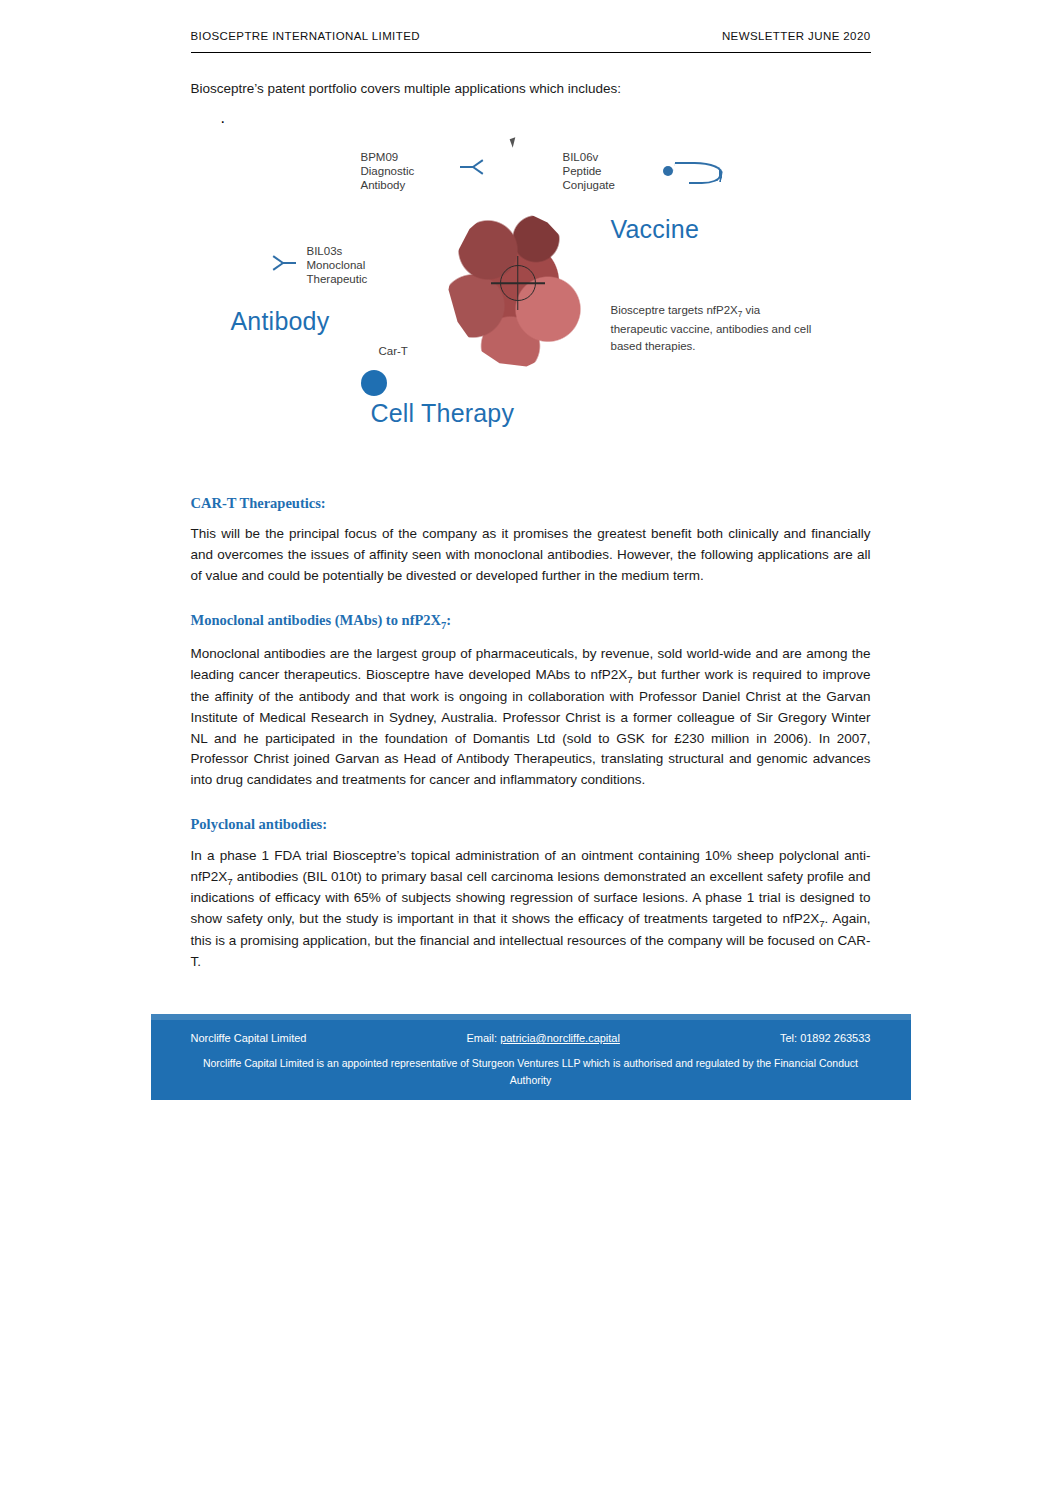BIOSCEPTRE INTERNATIONAL LIMITED
NEWSLETTER JUNE 2020
Biosceptre’s patent portfolio covers multiple applications which includes:
.
BPM09
Diagnostic
Antibody
BIL06v
Peptide
Conjugate
Vaccine
BIL03s
Monoclonal
Therapeutic
Antibody
Car-T
Cell Therapy
Biosceptre targets nfP2X7 via
therapeutic vaccine, antibodies and cell
based therapies.
CAR-T Therapeutics:
This will be the principal focus of the company as it promises the greatest benefit both clinically and financially and overcomes the issues of affinity seen with monoclonal antibodies. However, the following applications are all of value and could be potentially be divested or developed further in the medium term.
Monoclonal antibodies (MAbs) to nfP2X7:
Monoclonal antibodies are the largest group of pharmaceuticals, by revenue, sold world-wide and are among the leading cancer therapeutics. Biosceptre have developed MAbs to nfP2X7 but further work is required to improve the affinity of the antibody and that work is ongoing in collaboration with Professor Daniel Christ at the Garvan Institute of Medical Research in Sydney, Australia. Professor Christ is a former colleague of Sir Gregory Winter NL and he participated in the foundation of Domantis Ltd (sold to GSK for £230 million in 2006). In 2007, Professor Christ joined Garvan as Head of Antibody Therapeutics, translating structural and genomic advances into drug candidates and treatments for cancer and inflammatory conditions.
Polyclonal antibodies:
In a phase 1 FDA trial Biosceptre’s topical administration of an ointment containing 10% sheep polyclonal anti-nfP2X7 antibodies (BIL 010t) to primary basal cell carcinoma lesions demonstrated an excellent safety profile and indications of efficacy with 65% of subjects showing regression of surface lesions. A phase 1 trial is designed to show safety only, but the study is important in that it shows the efficacy of treatments targeted to nfP2X7. Again, this is a promising application, but the financial and intellectual resources of the company will be focused on CAR-T.
Norcliffe Capital Limited
Email: patricia@norcliffe.capital
Tel: 01892 263533
Norcliffe Capital Limited is an appointed representative of Sturgeon Ventures LLP which is authorised and regulated by the Financial Conduct Authority